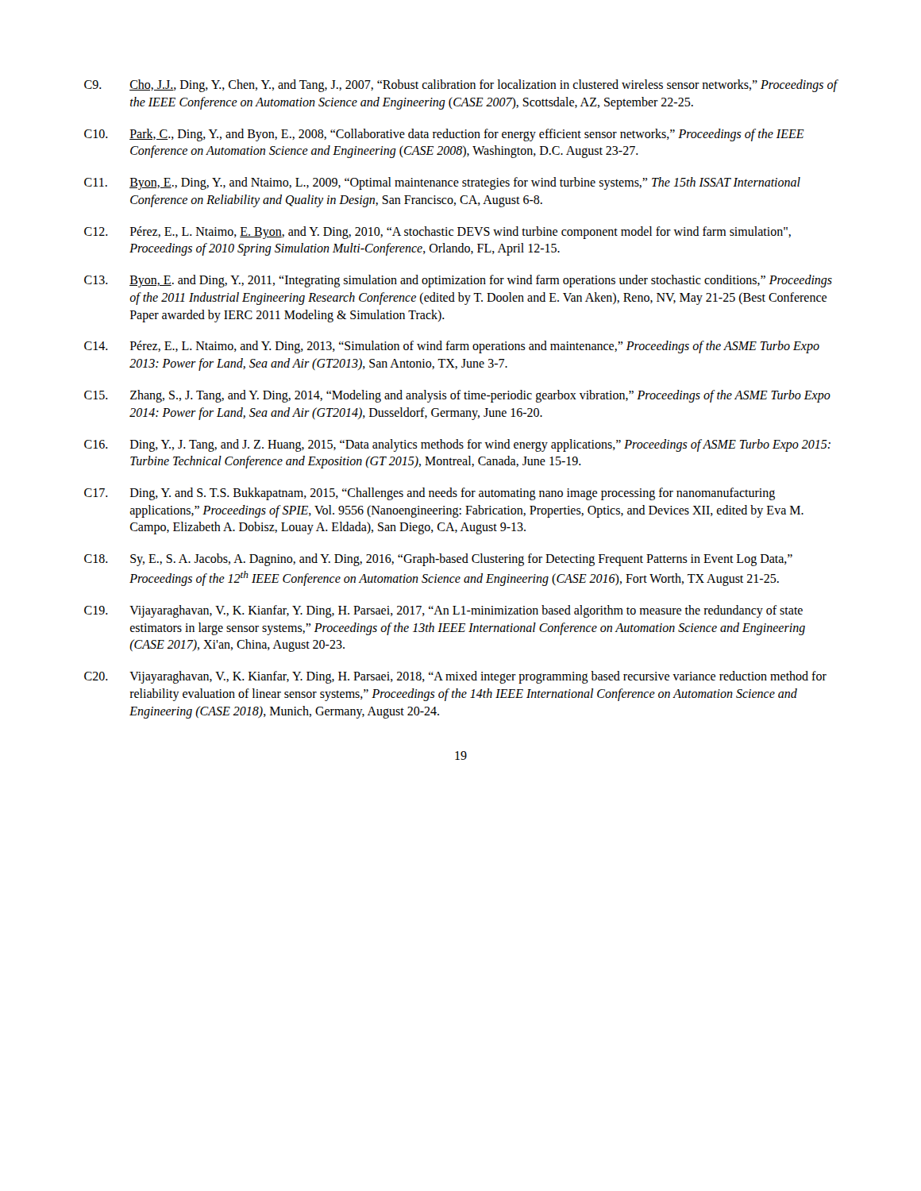C9. Cho, J.J., Ding, Y., Chen, Y., and Tang, J., 2007, “Robust calibration for localization in clustered wireless sensor networks,” Proceedings of the IEEE Conference on Automation Science and Engineering (CASE 2007), Scottsdale, AZ, September 22-25.
C10. Park, C., Ding, Y., and Byon, E., 2008, “Collaborative data reduction for energy efficient sensor networks,” Proceedings of the IEEE Conference on Automation Science and Engineering (CASE 2008), Washington, D.C. August 23-27.
C11. Byon, E., Ding, Y., and Ntaimo, L., 2009, “Optimal maintenance strategies for wind turbine systems,” The 15th ISSAT International Conference on Reliability and Quality in Design, San Francisco, CA, August 6-8.
C12. Pérez, E., L. Ntaimo, E. Byon, and Y. Ding, 2010, “A stochastic DEVS wind turbine component model for wind farm simulation", Proceedings of 2010 Spring Simulation Multi-Conference, Orlando, FL, April 12-15.
C13. Byon, E. and Ding, Y., 2011, “Integrating simulation and optimization for wind farm operations under stochastic conditions,” Proceedings of the 2011 Industrial Engineering Research Conference (edited by T. Doolen and E. Van Aken), Reno, NV, May 21-25 (Best Conference Paper awarded by IERC 2011 Modeling & Simulation Track).
C14. Pérez, E., L. Ntaimo, and Y. Ding, 2013, “Simulation of wind farm operations and maintenance,” Proceedings of the ASME Turbo Expo 2013: Power for Land, Sea and Air (GT2013), San Antonio, TX, June 3-7.
C15. Zhang, S., J. Tang, and Y. Ding, 2014, “Modeling and analysis of time-periodic gearbox vibration,” Proceedings of the ASME Turbo Expo 2014: Power for Land, Sea and Air (GT2014), Dusseldorf, Germany, June 16-20.
C16. Ding, Y., J. Tang, and J. Z. Huang, 2015, “Data analytics methods for wind energy applications,” Proceedings of ASME Turbo Expo 2015: Turbine Technical Conference and Exposition (GT 2015), Montreal, Canada, June 15-19.
C17. Ding, Y. and S. T.S. Bukkapatnam, 2015, “Challenges and needs for automating nano image processing for nanomanufacturing applications,” Proceedings of SPIE, Vol. 9556 (Nanoengineering: Fabrication, Properties, Optics, and Devices XII, edited by Eva M. Campo, Elizabeth A. Dobisz, Louay A. Eldada), San Diego, CA, August 9-13.
C18. Sy, E., S. A. Jacobs, A. Dagnino, and Y. Ding, 2016, “Graph-based Clustering for Detecting Frequent Patterns in Event Log Data,” Proceedings of the 12th IEEE Conference on Automation Science and Engineering (CASE 2016), Fort Worth, TX August 21-25.
C19. Vijayaraghavan, V., K. Kianfar, Y. Ding, H. Parsaei, 2017, “An L1-minimization based algorithm to measure the redundancy of state estimators in large sensor systems,” Proceedings of the 13th IEEE International Conference on Automation Science and Engineering (CASE 2017), Xi'an, China, August 20-23.
C20. Vijayaraghavan, V., K. Kianfar, Y. Ding, H. Parsaei, 2018, “A mixed integer programming based recursive variance reduction method for reliability evaluation of linear sensor systems,” Proceedings of the 14th IEEE International Conference on Automation Science and Engineering (CASE 2018), Munich, Germany, August 20-24.
19